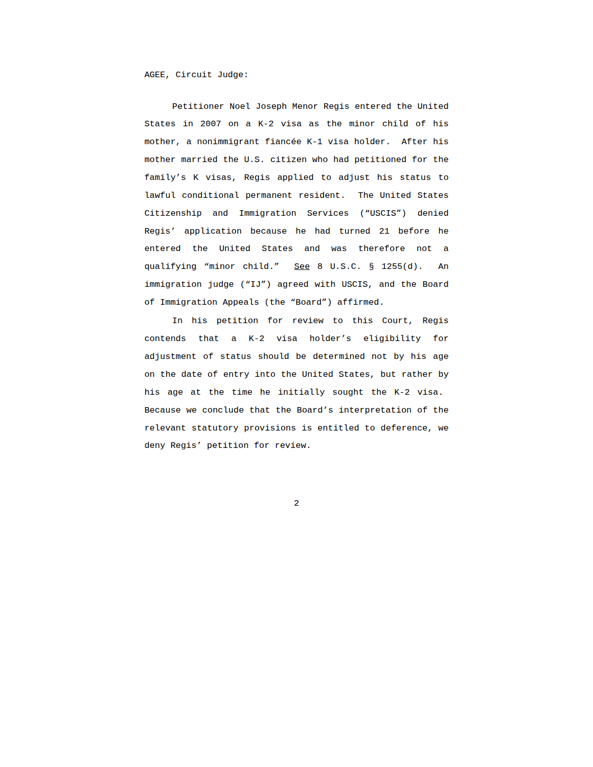AGEE, Circuit Judge:
Petitioner Noel Joseph Menor Regis entered the United States in 2007 on a K-2 visa as the minor child of his mother, a nonimmigrant fiancée K-1 visa holder. After his mother married the U.S. citizen who had petitioned for the family’s K visas, Regis applied to adjust his status to lawful conditional permanent resident. The United States Citizenship and Immigration Services (“USCIS”) denied Regis’ application because he had turned 21 before he entered the United States and was therefore not a qualifying “minor child.” See 8 U.S.C. § 1255(d). An immigration judge (“IJ”) agreed with USCIS, and the Board of Immigration Appeals (the “Board”) affirmed.
In his petition for review to this Court, Regis contends that a K-2 visa holder’s eligibility for adjustment of status should be determined not by his age on the date of entry into the United States, but rather by his age at the time he initially sought the K-2 visa. Because we conclude that the Board’s interpretation of the relevant statutory provisions is entitled to deference, we deny Regis’ petition for review.
2